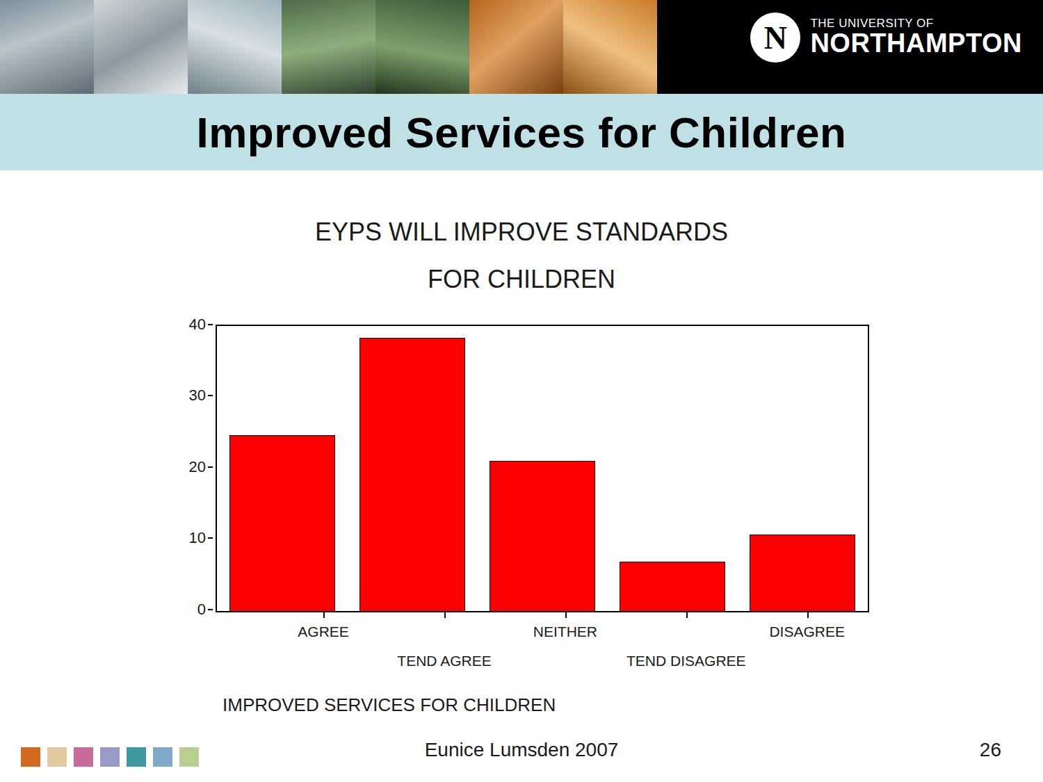N
THE UNIVERSITY OF
NORTHAMPTON
Improved Services for Children
EYPS WILL IMPROVE STANDARDS
FOR CHILDREN
40 30 20 10 0
AGREE TEND AGREE NEITHER TEND DISAGREE DISAGREE
IMPROVED SERVICES FOR CHILDREN
Eunice Lumsden 2007
26